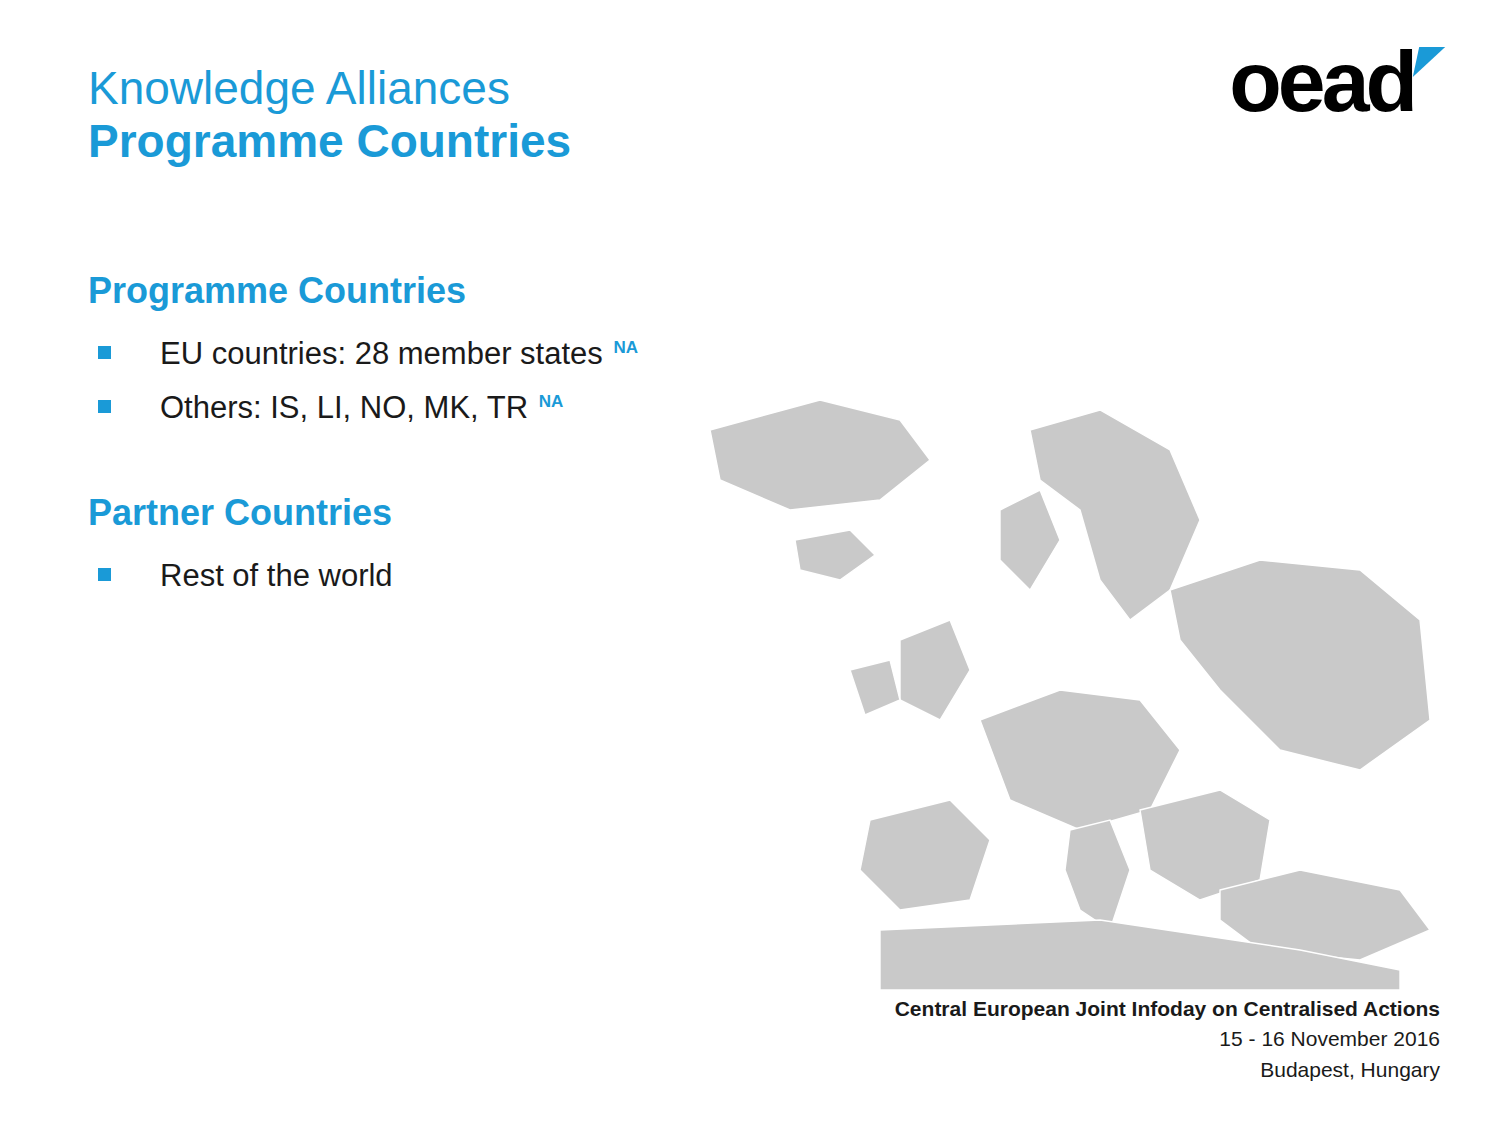oead
Knowledge Alliances
Programme Countries
Programme Countries
EU countries: 28 member states NA
Others: IS, LI, NO, MK, TR NA
Partner Countries
Rest of the world
Central European Joint Infoday on Centralised Actions
15 - 16 November 2016
Budapest, Hungary